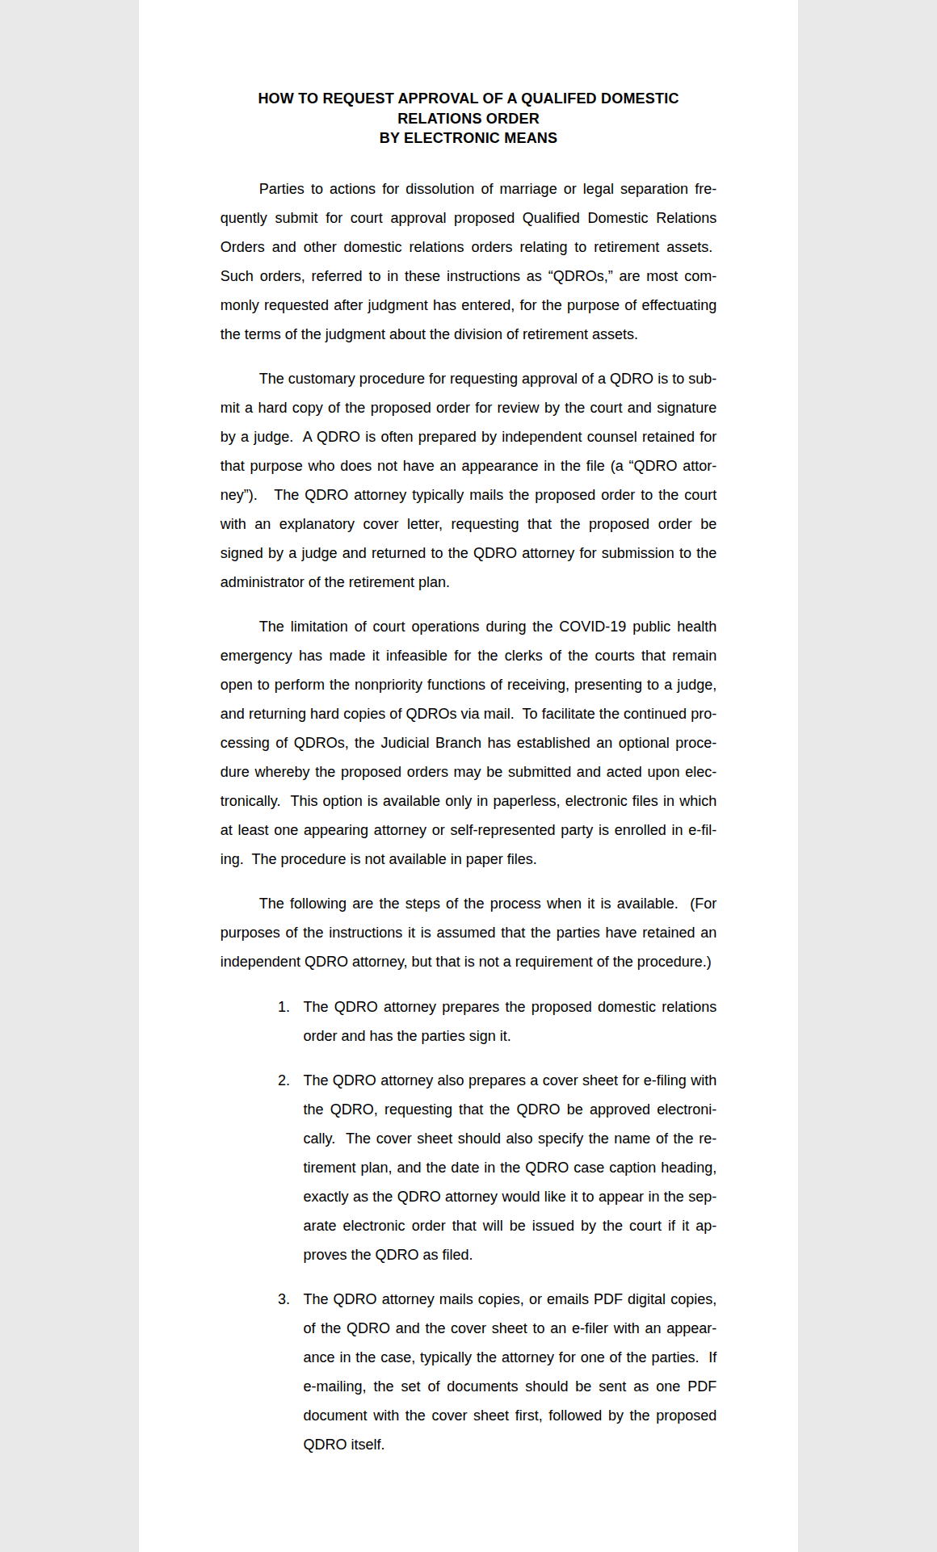HOW TO REQUEST APPROVAL OF A QUALIFED DOMESTIC RELATIONS ORDERBY ELECTRONIC MEANS
Parties to actions for dissolution of marriage or legal separation frequently submit for court approval proposed Qualified Domestic Relations Orders and other domestic relations orders relating to retirement assets. Such orders, referred to in these instructions as “QDROs,” are most commonly requested after judgment has entered, for the purpose of effectuating the terms of the judgment about the division of retirement assets.
The customary procedure for requesting approval of a QDRO is to submit a hard copy of the proposed order for review by the court and signature by a judge. A QDRO is often prepared by independent counsel retained for that purpose who does not have an appearance in the file (a “QDRO attorney”). The QDRO attorney typically mails the proposed order to the court with an explanatory cover letter, requesting that the proposed order be signed by a judge and returned to the QDRO attorney for submission to the administrator of the retirement plan.
The limitation of court operations during the COVID-19 public health emergency has made it infeasible for the clerks of the courts that remain open to perform the nonpriority functions of receiving, presenting to a judge, and returning hard copies of QDROs via mail. To facilitate the continued processing of QDROs, the Judicial Branch has established an optional procedure whereby the proposed orders may be submitted and acted upon electronically. This option is available only in paperless, electronic files in which at least one appearing attorney or self-represented party is enrolled in e-filing. The procedure is not available in paper files.
The following are the steps of the process when it is available. (For purposes of the instructions it is assumed that the parties have retained an independent QDRO attorney, but that is not a requirement of the procedure.)
The QDRO attorney prepares the proposed domestic relations order and has the parties sign it.
The QDRO attorney also prepares a cover sheet for e-filing with the QDRO, requesting that the QDRO be approved electronically. The cover sheet should also specify the name of the retirement plan, and the date in the QDRO case caption heading, exactly as the QDRO attorney would like it to appear in the separate electronic order that will be issued by the court if it approves the QDRO as filed.
The QDRO attorney mails copies, or emails PDF digital copies, of the QDRO and the cover sheet to an e-filer with an appearance in the case, typically the attorney for one of the parties. If e-mailing, the set of documents should be sent as one PDF document with the cover sheet first, followed by the proposed QDRO itself.